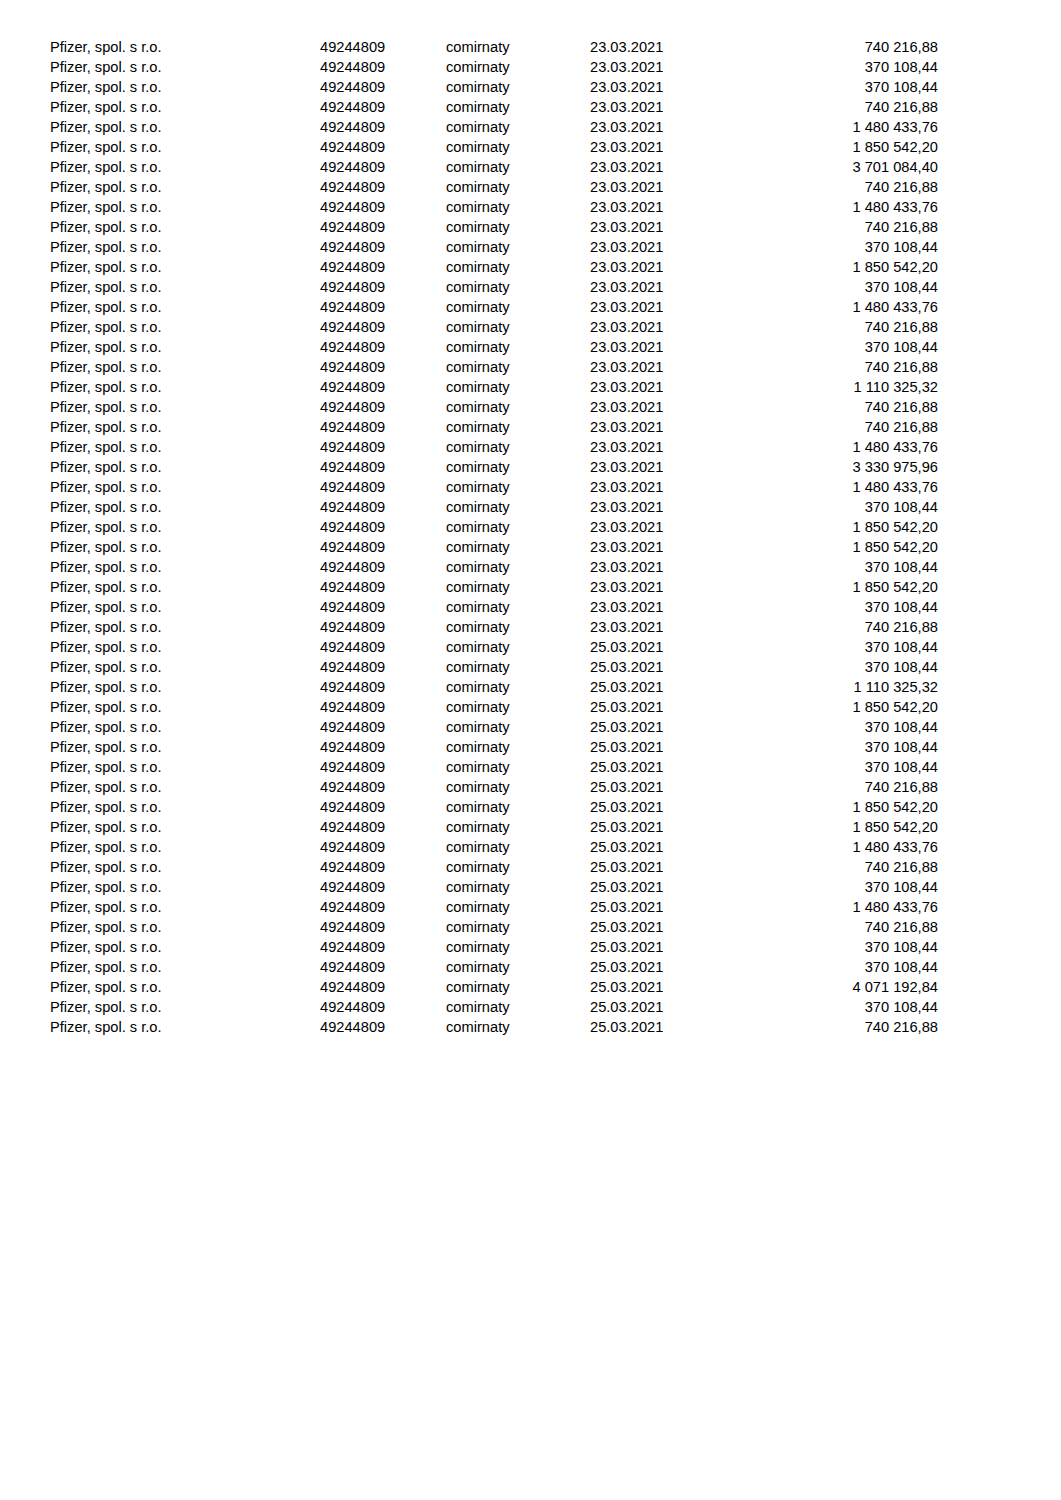| Pfizer, spol. s r.o. | 49244809 | comirnaty | 23.03.2021 | 740 216,88 |
| Pfizer, spol. s r.o. | 49244809 | comirnaty | 23.03.2021 | 370 108,44 |
| Pfizer, spol. s r.o. | 49244809 | comirnaty | 23.03.2021 | 370 108,44 |
| Pfizer, spol. s r.o. | 49244809 | comirnaty | 23.03.2021 | 740 216,88 |
| Pfizer, spol. s r.o. | 49244809 | comirnaty | 23.03.2021 | 1 480 433,76 |
| Pfizer, spol. s r.o. | 49244809 | comirnaty | 23.03.2021 | 1 850 542,20 |
| Pfizer, spol. s r.o. | 49244809 | comirnaty | 23.03.2021 | 3 701 084,40 |
| Pfizer, spol. s r.o. | 49244809 | comirnaty | 23.03.2021 | 740 216,88 |
| Pfizer, spol. s r.o. | 49244809 | comirnaty | 23.03.2021 | 1 480 433,76 |
| Pfizer, spol. s r.o. | 49244809 | comirnaty | 23.03.2021 | 740 216,88 |
| Pfizer, spol. s r.o. | 49244809 | comirnaty | 23.03.2021 | 370 108,44 |
| Pfizer, spol. s r.o. | 49244809 | comirnaty | 23.03.2021 | 1 850 542,20 |
| Pfizer, spol. s r.o. | 49244809 | comirnaty | 23.03.2021 | 370 108,44 |
| Pfizer, spol. s r.o. | 49244809 | comirnaty | 23.03.2021 | 1 480 433,76 |
| Pfizer, spol. s r.o. | 49244809 | comirnaty | 23.03.2021 | 740 216,88 |
| Pfizer, spol. s r.o. | 49244809 | comirnaty | 23.03.2021 | 370 108,44 |
| Pfizer, spol. s r.o. | 49244809 | comirnaty | 23.03.2021 | 740 216,88 |
| Pfizer, spol. s r.o. | 49244809 | comirnaty | 23.03.2021 | 1 110 325,32 |
| Pfizer, spol. s r.o. | 49244809 | comirnaty | 23.03.2021 | 740 216,88 |
| Pfizer, spol. s r.o. | 49244809 | comirnaty | 23.03.2021 | 740 216,88 |
| Pfizer, spol. s r.o. | 49244809 | comirnaty | 23.03.2021 | 1 480 433,76 |
| Pfizer, spol. s r.o. | 49244809 | comirnaty | 23.03.2021 | 3 330 975,96 |
| Pfizer, spol. s r.o. | 49244809 | comirnaty | 23.03.2021 | 1 480 433,76 |
| Pfizer, spol. s r.o. | 49244809 | comirnaty | 23.03.2021 | 370 108,44 |
| Pfizer, spol. s r.o. | 49244809 | comirnaty | 23.03.2021 | 1 850 542,20 |
| Pfizer, spol. s r.o. | 49244809 | comirnaty | 23.03.2021 | 1 850 542,20 |
| Pfizer, spol. s r.o. | 49244809 | comirnaty | 23.03.2021 | 370 108,44 |
| Pfizer, spol. s r.o. | 49244809 | comirnaty | 23.03.2021 | 1 850 542,20 |
| Pfizer, spol. s r.o. | 49244809 | comirnaty | 23.03.2021 | 370 108,44 |
| Pfizer, spol. s r.o. | 49244809 | comirnaty | 23.03.2021 | 740 216,88 |
| Pfizer, spol. s r.o. | 49244809 | comirnaty | 25.03.2021 | 370 108,44 |
| Pfizer, spol. s r.o. | 49244809 | comirnaty | 25.03.2021 | 370 108,44 |
| Pfizer, spol. s r.o. | 49244809 | comirnaty | 25.03.2021 | 1 110 325,32 |
| Pfizer, spol. s r.o. | 49244809 | comirnaty | 25.03.2021 | 1 850 542,20 |
| Pfizer, spol. s r.o. | 49244809 | comirnaty | 25.03.2021 | 370 108,44 |
| Pfizer, spol. s r.o. | 49244809 | comirnaty | 25.03.2021 | 370 108,44 |
| Pfizer, spol. s r.o. | 49244809 | comirnaty | 25.03.2021 | 370 108,44 |
| Pfizer, spol. s r.o. | 49244809 | comirnaty | 25.03.2021 | 740 216,88 |
| Pfizer, spol. s r.o. | 49244809 | comirnaty | 25.03.2021 | 1 850 542,20 |
| Pfizer, spol. s r.o. | 49244809 | comirnaty | 25.03.2021 | 1 850 542,20 |
| Pfizer, spol. s r.o. | 49244809 | comirnaty | 25.03.2021 | 1 480 433,76 |
| Pfizer, spol. s r.o. | 49244809 | comirnaty | 25.03.2021 | 740 216,88 |
| Pfizer, spol. s r.o. | 49244809 | comirnaty | 25.03.2021 | 370 108,44 |
| Pfizer, spol. s r.o. | 49244809 | comirnaty | 25.03.2021 | 1 480 433,76 |
| Pfizer, spol. s r.o. | 49244809 | comirnaty | 25.03.2021 | 740 216,88 |
| Pfizer, spol. s r.o. | 49244809 | comirnaty | 25.03.2021 | 370 108,44 |
| Pfizer, spol. s r.o. | 49244809 | comirnaty | 25.03.2021 | 370 108,44 |
| Pfizer, spol. s r.o. | 49244809 | comirnaty | 25.03.2021 | 4 071 192,84 |
| Pfizer, spol. s r.o. | 49244809 | comirnaty | 25.03.2021 | 370 108,44 |
| Pfizer, spol. s r.o. | 49244809 | comirnaty | 25.03.2021 | 740 216,88 |